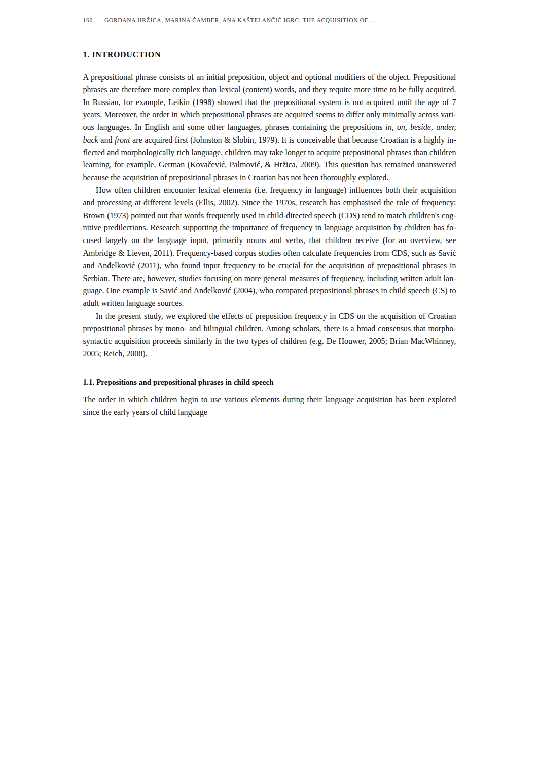160 Gordana Hržica, Marina Čamber, Ana Kaštelančić Igrc: The Acquisition of…
1. Introduction
A prepositional phrase consists of an initial preposition, object and optional modifiers of the object. Prepositional phrases are therefore more complex than lexical (content) words, and they require more time to be fully acquired. In Russian, for example, Leikin (1998) showed that the prepositional system is not acquired until the age of 7 years. Moreover, the order in which prepositional phrases are acquired seems to differ only minimally across various languages. In English and some other languages, phrases containing the prepositions in, on, beside, under, back and front are acquired first (Johnston & Slobin, 1979). It is conceivable that because Croatian is a highly inflected and morphologically rich language, children may take longer to acquire prepositional phrases than children learning, for example, German (Kovačević, Palmović, & Hržica, 2009). This question has remained unanswered because the acquisition of prepositional phrases in Croatian has not been thoroughly explored.
How often children encounter lexical elements (i.e. frequency in language) influences both their acquisition and processing at different levels (Ellis, 2002). Since the 1970s, research has emphasised the role of frequency: Brown (1973) pointed out that words frequently used in child-directed speech (CDS) tend to match children's cognitive predilections. Research supporting the importance of frequency in language acquisition by children has focused largely on the language input, primarily nouns and verbs, that children receive (for an overview, see Ambridge & Lieven, 2011). Frequency-based corpus studies often calculate frequencies from CDS, such as Savić and Anđelković (2011), who found input frequency to be crucial for the acquisition of prepositional phrases in Serbian. There are, however, studies focusing on more general measures of frequency, including written adult language. One example is Savić and Anđelković (2004), who compared prepositional phrases in child speech (CS) to adult written language sources.
In the present study, we explored the effects of preposition frequency in CDS on the acquisition of Croatian prepositional phrases by mono- and bilingual children. Among scholars, there is a broad consensus that morpho-syntactic acquisition proceeds similarly in the two types of children (e.g. De Houwer, 2005; Brian MacWhinney, 2005; Reich, 2008).
1.1. Prepositions and prepositional phrases in child speech
The order in which children begin to use various elements during their language acquisition has been explored since the early years of child language